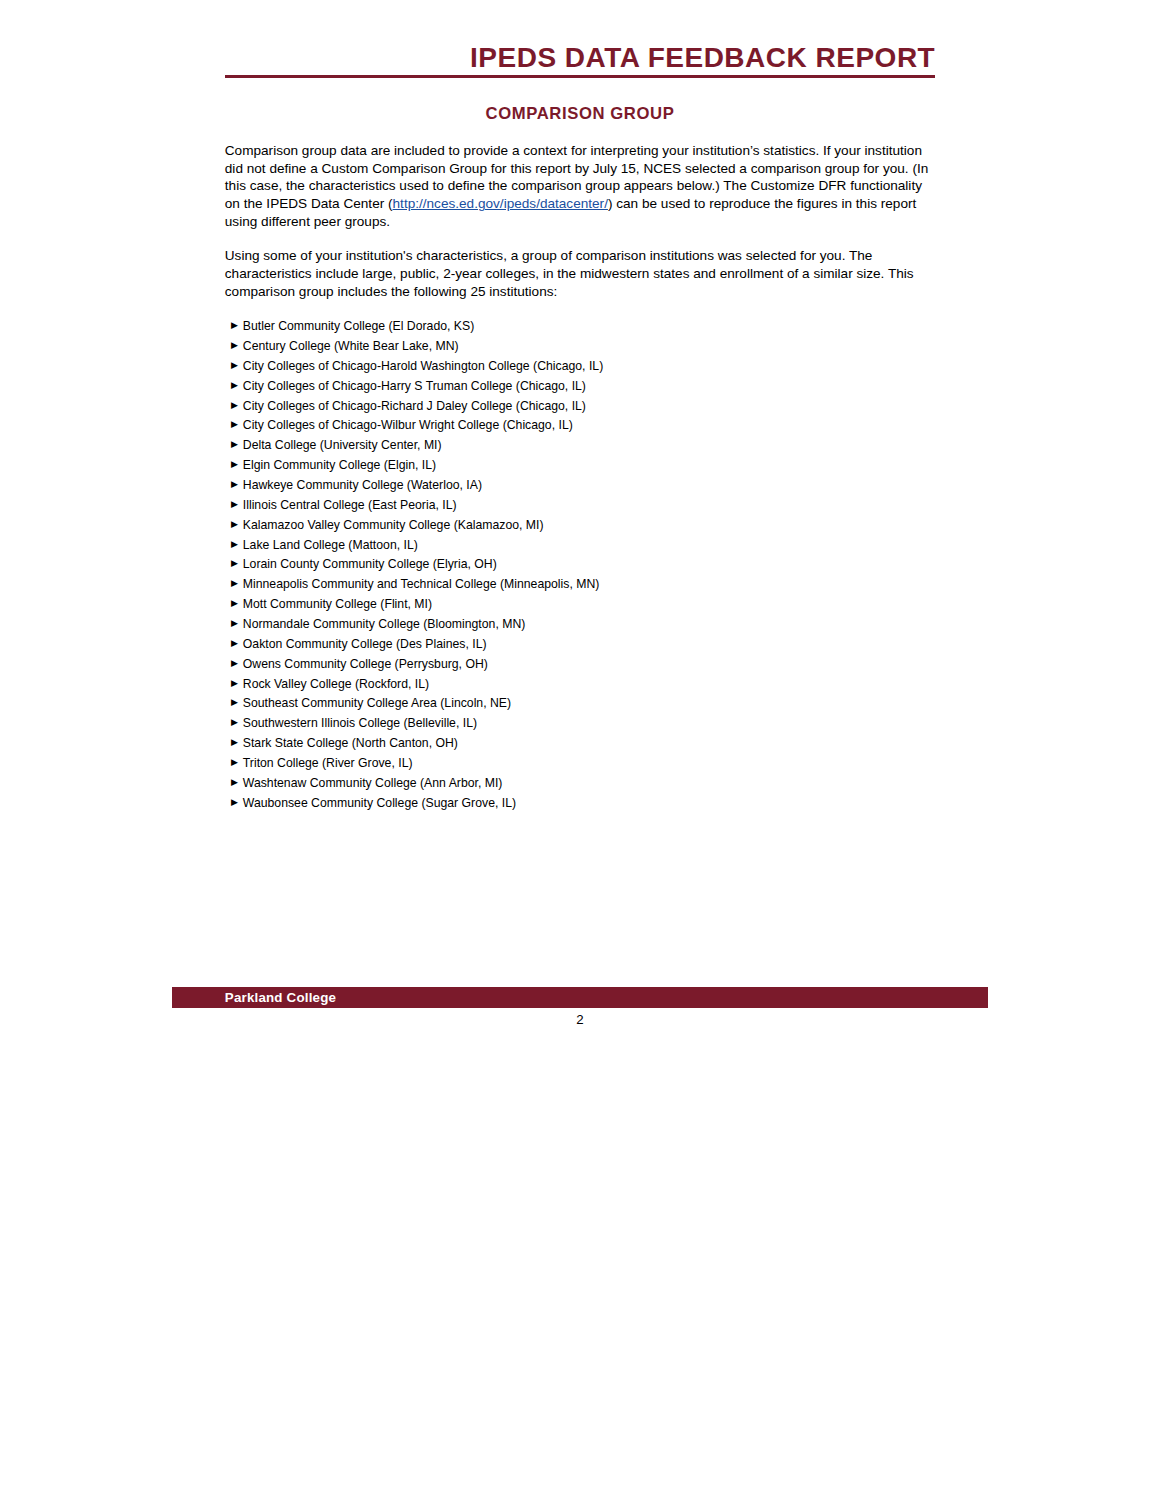IPEDS DATA FEEDBACK REPORT
COMPARISON GROUP
Comparison group data are included to provide a context for interpreting your institution’s statistics. If your institution did not define a Custom Comparison Group for this report by July 15, NCES selected a comparison group for you. (In this case, the characteristics used to define the comparison group appears below.) The Customize DFR functionality on the IPEDS Data Center (http://nces.ed.gov/ipeds/datacenter/) can be used to reproduce the figures in this report using different peer groups.
Using some of your institution's characteristics, a group of comparison institutions was selected for you. The characteristics include large, public, 2-year colleges, in the midwestern states and enrollment of a similar size. This comparison group includes the following 25 institutions:
Butler Community College (El Dorado, KS)
Century College (White Bear Lake, MN)
City Colleges of Chicago-Harold Washington College (Chicago, IL)
City Colleges of Chicago-Harry S Truman College (Chicago, IL)
City Colleges of Chicago-Richard J Daley College (Chicago, IL)
City Colleges of Chicago-Wilbur Wright College (Chicago, IL)
Delta College (University Center, MI)
Elgin Community College (Elgin, IL)
Hawkeye Community College (Waterloo, IA)
Illinois Central College (East Peoria, IL)
Kalamazoo Valley Community College (Kalamazoo, MI)
Lake Land College (Mattoon, IL)
Lorain County Community College (Elyria, OH)
Minneapolis Community and Technical College (Minneapolis, MN)
Mott Community College (Flint, MI)
Normandale Community College (Bloomington, MN)
Oakton Community College (Des Plaines, IL)
Owens Community College (Perrysburg, OH)
Rock Valley College (Rockford, IL)
Southeast Community College Area (Lincoln, NE)
Southwestern Illinois College (Belleville, IL)
Stark State College (North Canton, OH)
Triton College (River Grove, IL)
Washtenaw Community College (Ann Arbor, MI)
Waubonsee Community College (Sugar Grove, IL)
Parkland College
2